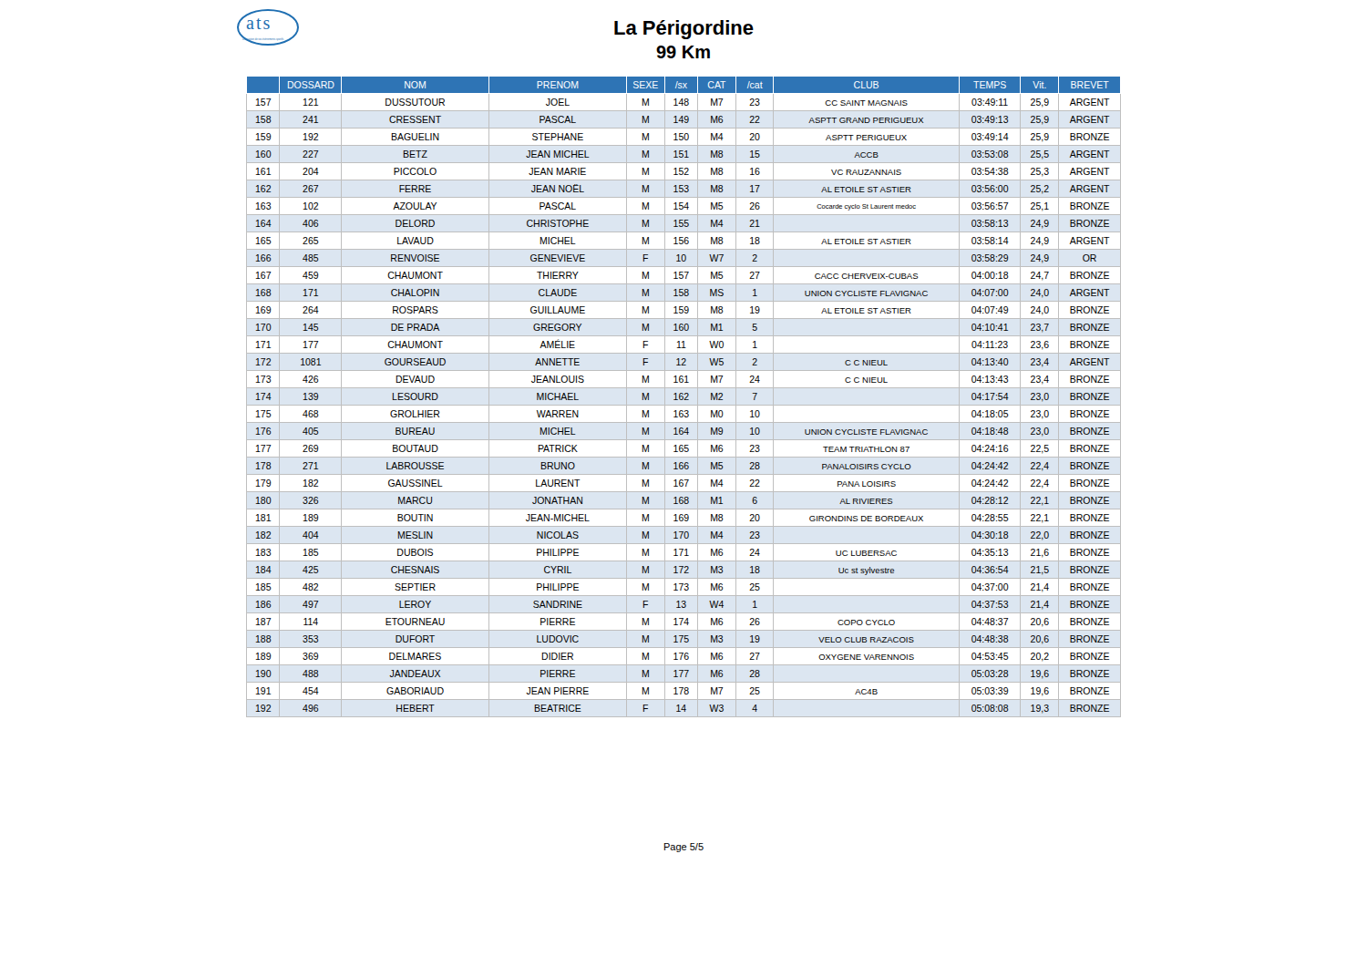ats association de vos événements sportifs
La Périgordine
99 Km
| | DOSSARD | NOM | PRENOM | SEXE | /sx | CAT | /cat | CLUB | TEMPS | Vit. | BREVET |
| --- | --- | --- | --- | --- | --- | --- | --- | --- | --- | --- | --- |
| 157 | 121 | DUSSUTOUR | JOEL | M | 148 | M7 | 23 | CC SAINT MAGNAIS | 03:49:11 | 25,9 | ARGENT |
| 158 | 241 | CRESSENT | PASCAL | M | 149 | M6 | 22 | ASPTT GRAND PERIGUEUX | 03:49:13 | 25,9 | ARGENT |
| 159 | 192 | BAGUELIN | STEPHANE | M | 150 | M4 | 20 | ASPTT PERIGUEUX | 03:49:14 | 25,9 | BRONZE |
| 160 | 227 | BETZ | JEAN MICHEL | M | 151 | M8 | 15 | ACCB | 03:53:08 | 25,5 | ARGENT |
| 161 | 204 | PICCOLO | JEAN MARIE | M | 152 | M8 | 16 | VC RAUZANNAIS | 03:54:38 | 25,3 | ARGENT |
| 162 | 267 | FERRE | JEAN NOËL | M | 153 | M8 | 17 | AL ETOILE ST ASTIER | 03:56:00 | 25,2 | ARGENT |
| 163 | 102 | AZOULAY | PASCAL | M | 154 | M5 | 26 | Cocarde cyclo St Laurent medoc | 03:56:57 | 25,1 | BRONZE |
| 164 | 406 | DELORD | CHRISTOPHE | M | 155 | M4 | 21 | | 03:58:13 | 24,9 | BRONZE |
| 165 | 265 | LAVAUD | MICHEL | M | 156 | M8 | 18 | AL ETOILE ST ASTIER | 03:58:14 | 24,9 | ARGENT |
| 166 | 485 | RENVOISE | GENEVIEVE | F | 10 | W7 | 2 | | 03:58:29 | 24,9 | OR |
| 167 | 459 | CHAUMONT | THIERRY | M | 157 | M5 | 27 | CACC CHERVEIX-CUBAS | 04:00:18 | 24,7 | BRONZE |
| 168 | 171 | CHALOPIN | CLAUDE | M | 158 | MS | 1 | UNION CYCLISTE FLAVIGNAC | 04:07:00 | 24,0 | ARGENT |
| 169 | 264 | ROSPARS | GUILLAUME | M | 159 | M8 | 19 | AL ETOILE ST ASTIER | 04:07:49 | 24,0 | BRONZE |
| 170 | 145 | DE PRADA | GREGORY | M | 160 | M1 | 5 | | 04:10:41 | 23,7 | BRONZE |
| 171 | 177 | CHAUMONT | AMÉLIE | F | 11 | W0 | 1 | | 04:11:23 | 23,6 | BRONZE |
| 172 | 1081 | GOURSEAUD | ANNETTE | F | 12 | W5 | 2 | C C NIEUL | 04:13:40 | 23,4 | ARGENT |
| 173 | 426 | DEVAUD | JEANLOUIS | M | 161 | M7 | 24 | C C NIEUL | 04:13:43 | 23,4 | BRONZE |
| 174 | 139 | LESOURD | MICHAEL | M | 162 | M2 | 7 | | 04:17:54 | 23,0 | BRONZE |
| 175 | 468 | GROLHIER | WARREN | M | 163 | M0 | 10 | | 04:18:05 | 23,0 | BRONZE |
| 176 | 405 | BUREAU | MICHEL | M | 164 | M9 | 10 | UNION CYCLISTE FLAVIGNAC | 04:18:48 | 23,0 | BRONZE |
| 177 | 269 | BOUTAUD | PATRICK | M | 165 | M6 | 23 | TEAM TRIATHLON 87 | 04:24:16 | 22,5 | BRONZE |
| 178 | 271 | LABROUSSE | BRUNO | M | 166 | M5 | 28 | PANALOISIRS CYCLO | 04:24:42 | 22,4 | BRONZE |
| 179 | 182 | GAUSSINEL | LAURENT | M | 167 | M4 | 22 | PANA LOISIRS | 04:24:42 | 22,4 | BRONZE |
| 180 | 326 | MARCU | JONATHAN | M | 168 | M1 | 6 | AL RIVIERES | 04:28:12 | 22,1 | BRONZE |
| 181 | 189 | BOUTIN | JEAN-MICHEL | M | 169 | M8 | 20 | GIRONDINS DE BORDEAUX | 04:28:55 | 22,1 | BRONZE |
| 182 | 404 | MESLIN | NICOLAS | M | 170 | M4 | 23 | | 04:30:18 | 22,0 | BRONZE |
| 183 | 185 | DUBOIS | PHILIPPE | M | 171 | M6 | 24 | UC LUBERSAC | 04:35:13 | 21,6 | BRONZE |
| 184 | 425 | CHESNAIS | CYRIL | M | 172 | M3 | 18 | Uc st sylvestre | 04:36:54 | 21,5 | BRONZE |
| 185 | 482 | SEPTIER | PHILIPPE | M | 173 | M6 | 25 | | 04:37:00 | 21,4 | BRONZE |
| 186 | 497 | LEROY | SANDRINE | F | 13 | W4 | 1 | | 04:37:53 | 21,4 | BRONZE |
| 187 | 114 | ETOURNEAU | PIERRE | M | 174 | M6 | 26 | COPO CYCLO | 04:48:37 | 20,6 | BRONZE |
| 188 | 353 | DUFORT | LUDOVIC | M | 175 | M3 | 19 | VELO CLUB RAZACOIS | 04:48:38 | 20,6 | BRONZE |
| 189 | 369 | DELMARES | DIDIER | M | 176 | M6 | 27 | OXYGENE VARENNOIS | 04:53:45 | 20,2 | BRONZE |
| 190 | 488 | JANDEAUX | PIERRE | M | 177 | M6 | 28 | | 05:03:28 | 19,6 | BRONZE |
| 191 | 454 | GABORIAUD | JEAN PIERRE | M | 178 | M7 | 25 | AC4B | 05:03:39 | 19,6 | BRONZE |
| 192 | 496 | HEBERT | BEATRICE | F | 14 | W3 | 4 | | 05:08:08 | 19,3 | BRONZE |
Page 5/5